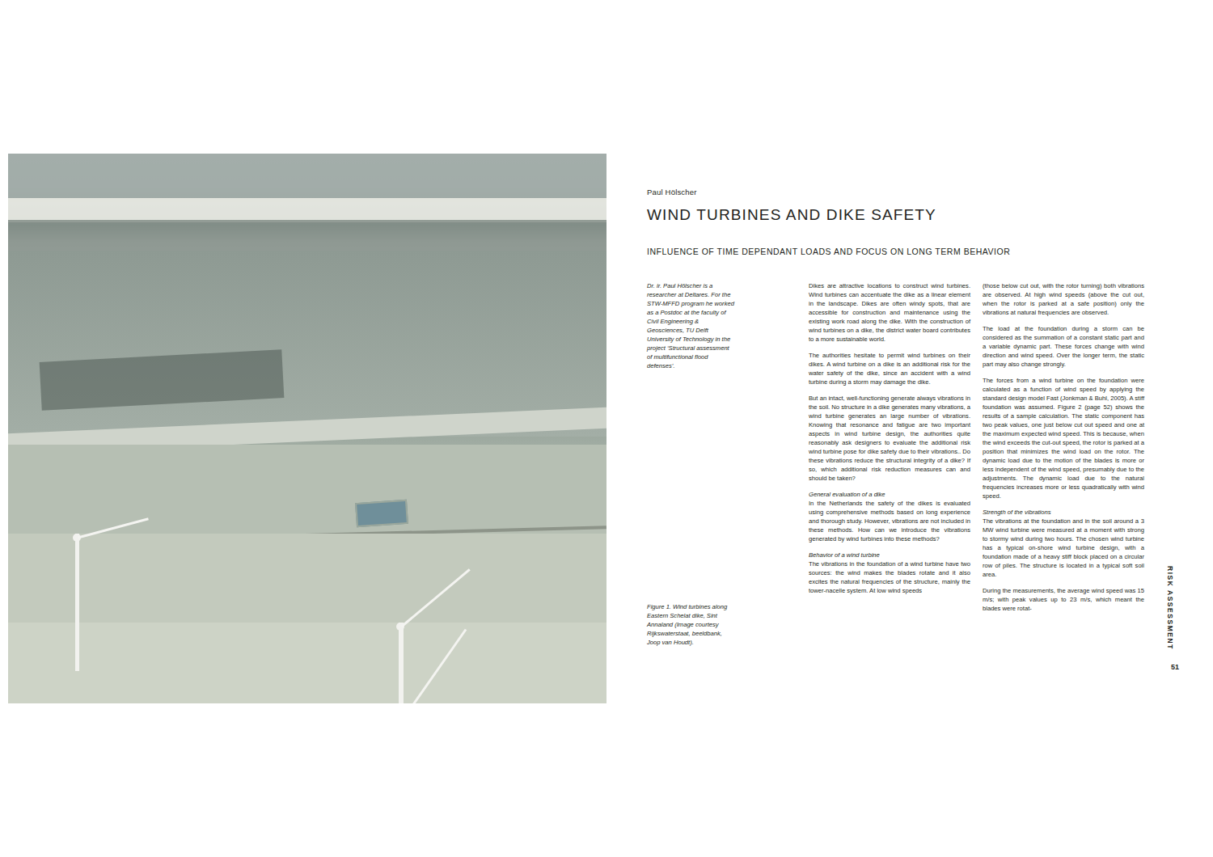Paul Hölscher
WIND TURBINES AND DIKE SAFETY
INFLUENCE OF TIME DEPENDANT LOADS AND FOCUS ON LONG TERM BEHAVIOR
Dr. ir. Paul Hölscher is a researcher at Deltares. For the STW-MFFD program he worked as a Postdoc at the faculty of Civil Engineering & Geosciences, TU Delft University of Technology in the project ‘Structural assessment of multifunctional flood defenses’.
Figure 1. Wind turbines along Eastern Schelat dike, Sint Annaland (Image courtesy Rijkswaterstaat, beeldbank, Joop van Houdt).
Dikes are attractive locations to construct wind turbines. Wind turbines can accentuate the dike as a linear element in the landscape. Dikes are often windy spots, that are accessible for construction and maintenance using the existing work road along the dike. With the construction of wind turbines on a dike, the district water board contributes to a more sustainable world.
The authorities hesitate to permit wind turbines on their dikes. A wind turbine on a dike is an additional risk for the water safety of the dike, since an accident with a wind turbine during a storm may damage the dike.
But an intact, well-functioning generate always vibrations in the soil. No structure in a dike generates many vibrations, a wind turbine generates an large number of vibrations. Knowing that resonance and fatigue are two important aspects in wind turbine design, the authorities quite reasonably ask designers to evaluate the additional risk wind turbine pose for dike safety due to their vibrations.. Do these vibrations reduce the structural integrity of a dike? If so, which additional risk reduction measures can and should be taken?
General evaluation of a dike
In the Netherlands the safety of the dikes is evaluated using comprehensive methods based on long experience and thorough study. However, vibrations are not included in these methods. How can we introduce the vibrations generated by wind turbines into these methods?
Behavior of a wind turbine
The vibrations in the foundation of a wind turbine have two sources: the wind makes the blades rotate and it also excites the natural frequencies of the structure, mainly the tower-nacelle system. At low wind speeds
(those below cut out, with the rotor turning) both vibrations are observed. At high wind speeds (above the cut out, when the rotor is parked at a safe position) only the vibrations at natural frequencies are observed.
The load at the foundation during a storm can be considered as the summation of a constant static part and a variable dynamic part. These forces change with wind direction and wind speed. Over the longer term, the static part may also change strongly.
The forces from a wind turbine on the foundation were calculated as a function of wind speed by applying the standard design model Fast (Jonkman & Buhl, 2005). A stiff foundation was assumed. Figure 2 (page 52) shows the results of a sample calculation. The static component has two peak values, one just below cut out speed and one at the maximum expected wind speed. This is because, when the wind exceeds the cut-out speed, the rotor is parked at a position that minimizes the wind load on the rotor. The dynamic load due to the motion of the blades is more or less independent of the wind speed, presumably due to the adjustments. The dynamic load due to the natural frequencies increases more or less quadratically with wind speed.
Strength of the vibrations
The vibrations at the foundation and in the soil around a 3 MW wind turbine were measured at a moment with strong to stormy wind during two hours. The chosen wind turbine has a typical on-shore wind turbine design, with a foundation made of a heavy stiff block placed on a circular row of piles. The structure is located in a typical soft soil area.
During the measurements, the average wind speed was 15 m/s; with peak values up to 23 m/s, which meant the blades were rotat-
RISK ASSESSMENT
51